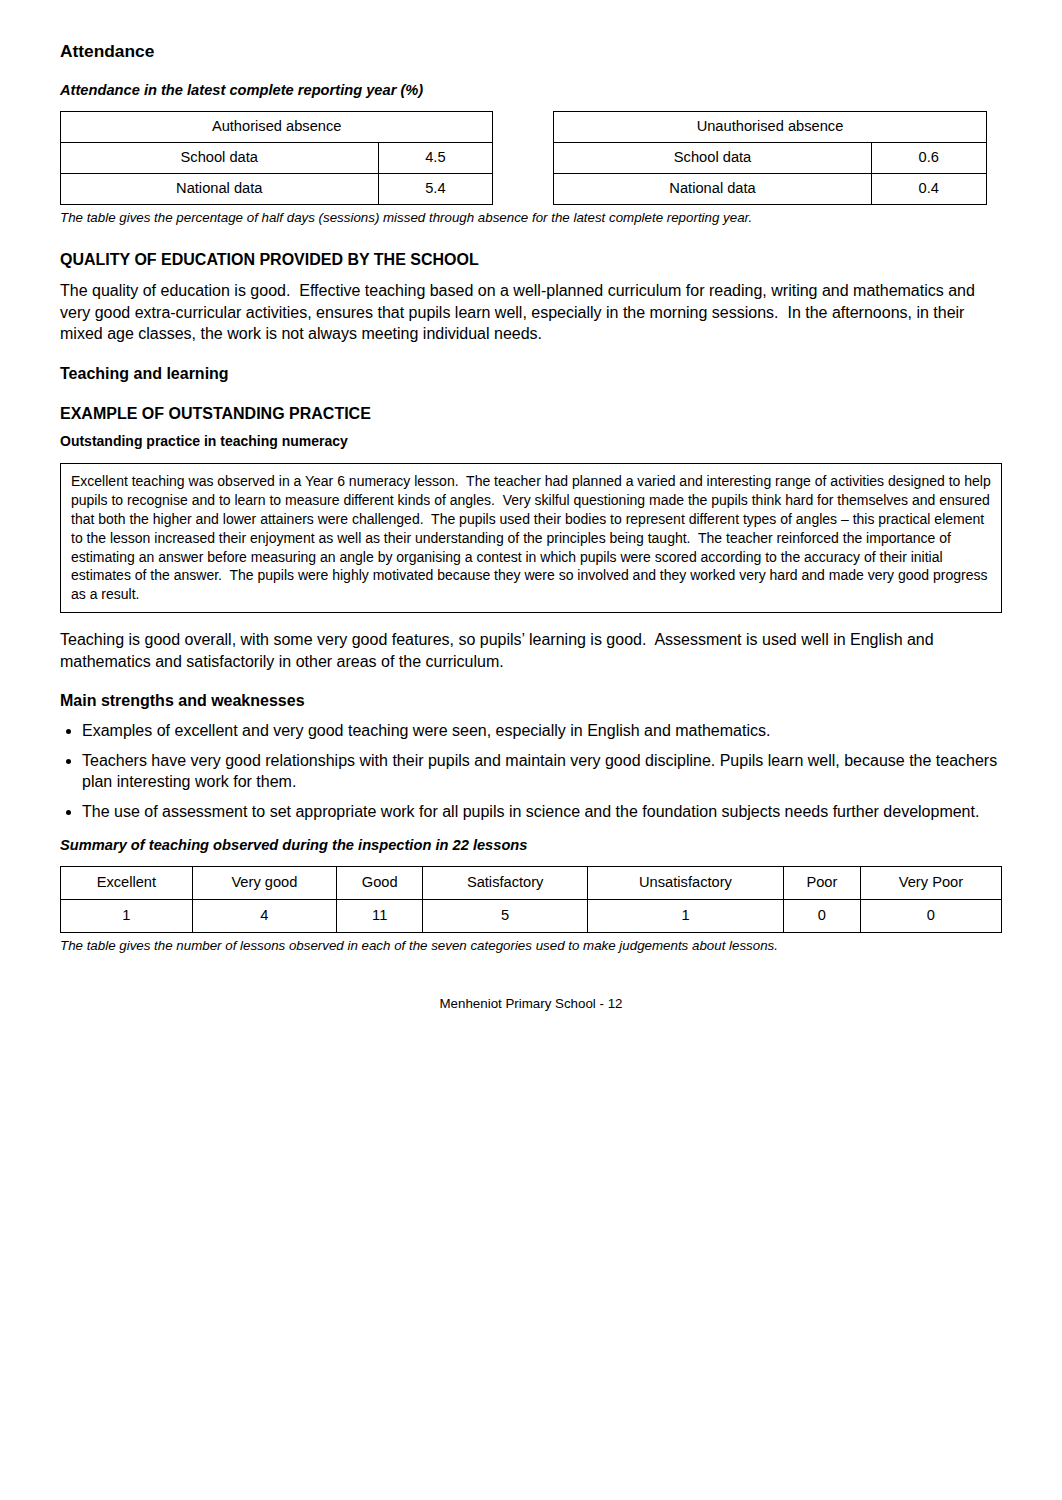Attendance
Attendance in the latest complete reporting year (%)
| Authorised absence |
| --- |
| School data | 4.5 |
| National data | 5.4 |
| Unauthorised absence |
| --- |
| School data | 0.6 |
| National data | 0.4 |
The table gives the percentage of half days (sessions) missed through absence for the latest complete reporting year.
QUALITY OF EDUCATION PROVIDED BY THE SCHOOL
The quality of education is good. Effective teaching based on a well-planned curriculum for reading, writing and mathematics and very good extra-curricular activities, ensures that pupils learn well, especially in the morning sessions. In the afternoons, in their mixed age classes, the work is not always meeting individual needs.
Teaching and learning
EXAMPLE OF OUTSTANDING PRACTICE
Outstanding practice in teaching numeracy
Excellent teaching was observed in a Year 6 numeracy lesson. The teacher had planned a varied and interesting range of activities designed to help pupils to recognise and to learn to measure different kinds of angles. Very skilful questioning made the pupils think hard for themselves and ensured that both the higher and lower attainers were challenged. The pupils used their bodies to represent different types of angles – this practical element to the lesson increased their enjoyment as well as their understanding of the principles being taught. The teacher reinforced the importance of estimating an answer before measuring an angle by organising a contest in which pupils were scored according to the accuracy of their initial estimates of the answer. The pupils were highly motivated because they were so involved and they worked very hard and made very good progress as a result.
Teaching is good overall, with some very good features, so pupils’ learning is good. Assessment is used well in English and mathematics and satisfactorily in other areas of the curriculum.
Main strengths and weaknesses
Examples of excellent and very good teaching were seen, especially in English and mathematics.
Teachers have very good relationships with their pupils and maintain very good discipline. Pupils learn well, because the teachers plan interesting work for them.
The use of assessment to set appropriate work for all pupils in science and the foundation subjects needs further development.
Summary of teaching observed during the inspection in 22 lessons
| Excellent | Very good | Good | Satisfactory | Unsatisfactory | Poor | Very Poor |
| --- | --- | --- | --- | --- | --- | --- |
| 1 | 4 | 11 | 5 | 1 | 0 | 0 |
The table gives the number of lessons observed in each of the seven categories used to make judgements about lessons.
Menheniot Primary School - 12